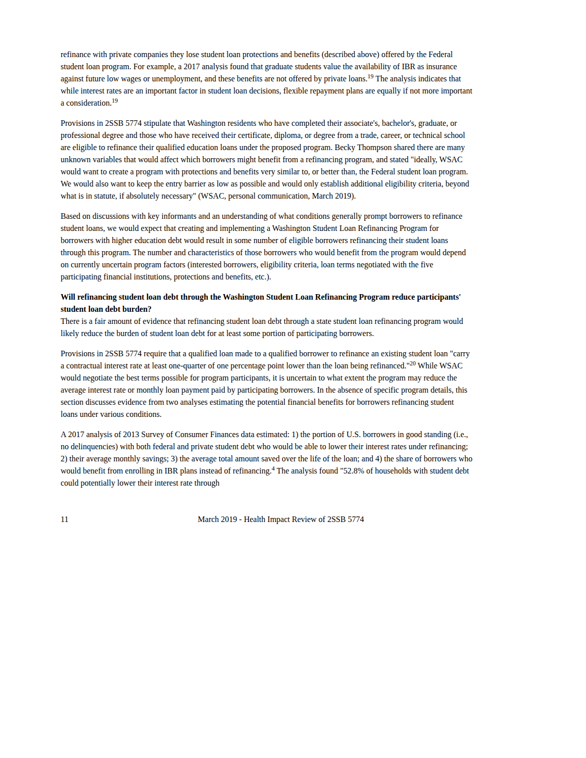refinance with private companies they lose student loan protections and benefits (described above) offered by the Federal student loan program. For example, a 2017 analysis found that graduate students value the availability of IBR as insurance against future low wages or unemployment, and these benefits are not offered by private loans.19 The analysis indicates that while interest rates are an important factor in student loan decisions, flexible repayment plans are equally if not more important a consideration.19
Provisions in 2SSB 5774 stipulate that Washington residents who have completed their associate's, bachelor's, graduate, or professional degree and those who have received their certificate, diploma, or degree from a trade, career, or technical school are eligible to refinance their qualified education loans under the proposed program. Becky Thompson shared there are many unknown variables that would affect which borrowers might benefit from a refinancing program, and stated "ideally, WSAC would want to create a program with protections and benefits very similar to, or better than, the Federal student loan program. We would also want to keep the entry barrier as low as possible and would only establish additional eligibility criteria, beyond what is in statute, if absolutely necessary" (WSAC, personal communication, March 2019).
Based on discussions with key informants and an understanding of what conditions generally prompt borrowers to refinance student loans, we would expect that creating and implementing a Washington Student Loan Refinancing Program for borrowers with higher education debt would result in some number of eligible borrowers refinancing their student loans through this program. The number and characteristics of those borrowers who would benefit from the program would depend on currently uncertain program factors (interested borrowers, eligibility criteria, loan terms negotiated with the five participating financial institutions, protections and benefits, etc.).
Will refinancing student loan debt through the Washington Student Loan Refinancing Program reduce participants' student loan debt burden?
There is a fair amount of evidence that refinancing student loan debt through a state student loan refinancing program would likely reduce the burden of student loan debt for at least some portion of participating borrowers.
Provisions in 2SSB 5774 require that a qualified loan made to a qualified borrower to refinance an existing student loan "carry a contractual interest rate at least one-quarter of one percentage point lower than the loan being refinanced."20 While WSAC would negotiate the best terms possible for program participants, it is uncertain to what extent the program may reduce the average interest rate or monthly loan payment paid by participating borrowers. In the absence of specific program details, this section discusses evidence from two analyses estimating the potential financial benefits for borrowers refinancing student loans under various conditions.
A 2017 analysis of 2013 Survey of Consumer Finances data estimated: 1) the portion of U.S. borrowers in good standing (i.e., no delinquencies) with both federal and private student debt who would be able to lower their interest rates under refinancing; 2) their average monthly savings; 3) the average total amount saved over the life of the loan; and 4) the share of borrowers who would benefit from enrolling in IBR plans instead of refinancing.4 The analysis found "52.8% of households with student debt could potentially lower their interest rate through
11 March 2019 - Health Impact Review of 2SSB 5774